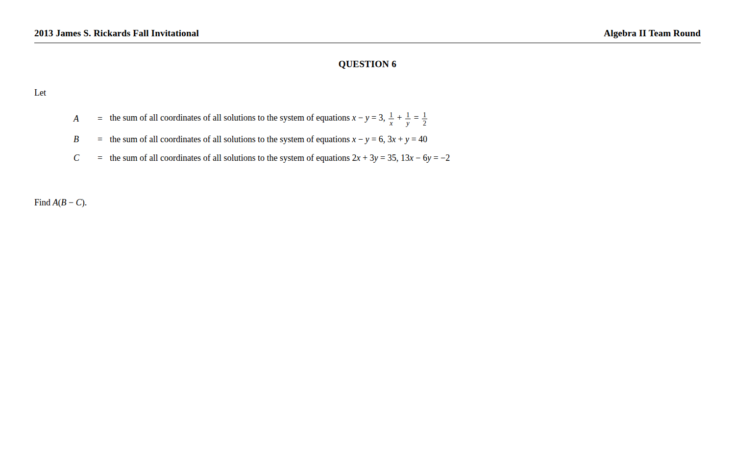2013 James S. Rickards Fall Invitational
Algebra II Team Round
QUESTION 6
Let
| A | = | the sum of all coordinates of all solutions to the system of equations x − y = 3, 1 x + 1 y = 1 2 |
| B | = | the sum of all coordinates of all solutions to the system of equations x − y = 6, 3 x + y = 40 |
| C | = | the sum of all coordinates of all solutions to the system of equations 2 x + 3 y = 35, 13 x − 6 y = −2 |
Find A(B − C).